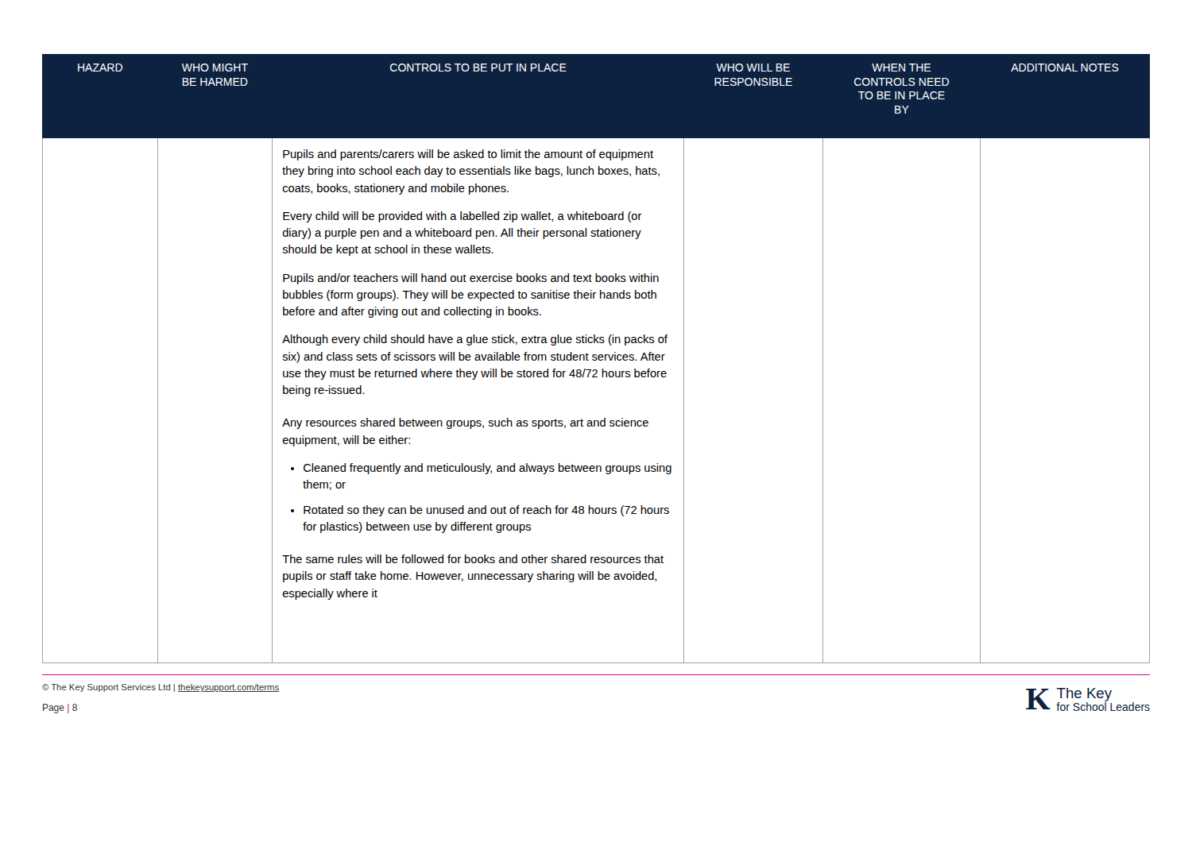| HAZARD | WHO MIGHT BE HARMED | CONTROLS TO BE PUT IN PLACE | WHO WILL BE RESPONSIBLE | WHEN THE CONTROLS NEED TO BE IN PLACE BY | ADDITIONAL NOTES |
| --- | --- | --- | --- | --- | --- |
| | | Pupils and parents/carers will be asked to limit the amount of equipment they bring into school each day to essentials like bags, lunch boxes, hats, coats, books, stationery and mobile phones. Every child will be provided with a labelled zip wallet, a whiteboard (or diary) a purple pen and a whiteboard pen. All their personal stationery should be kept at school in these wallets. Pupils and/or teachers will hand out exercise books and text books within bubbles (form groups). They will be expected to sanitise their hands both before and after giving out and collecting in books. Although every child should have a glue stick, extra glue sticks (in packs of six) and class sets of scissors will be available from student services. After use they must be returned where they will be stored for 48/72 hours before being re-issued. Any resources shared between groups, such as sports, art and science equipment, will be either: Cleaned frequently and meticulously, and always between groups using them; or Rotated so they can be unused and out of reach for 48 hours (72 hours for plastics) between use by different groups The same rules will be followed for books and other shared resources that pupils or staff take home. However, unnecessary sharing will be avoided, especially where it | | | |
© The Key Support Services Ltd | thekeysupport.com/terms
Page | 8
K
The Key
for School Leaders